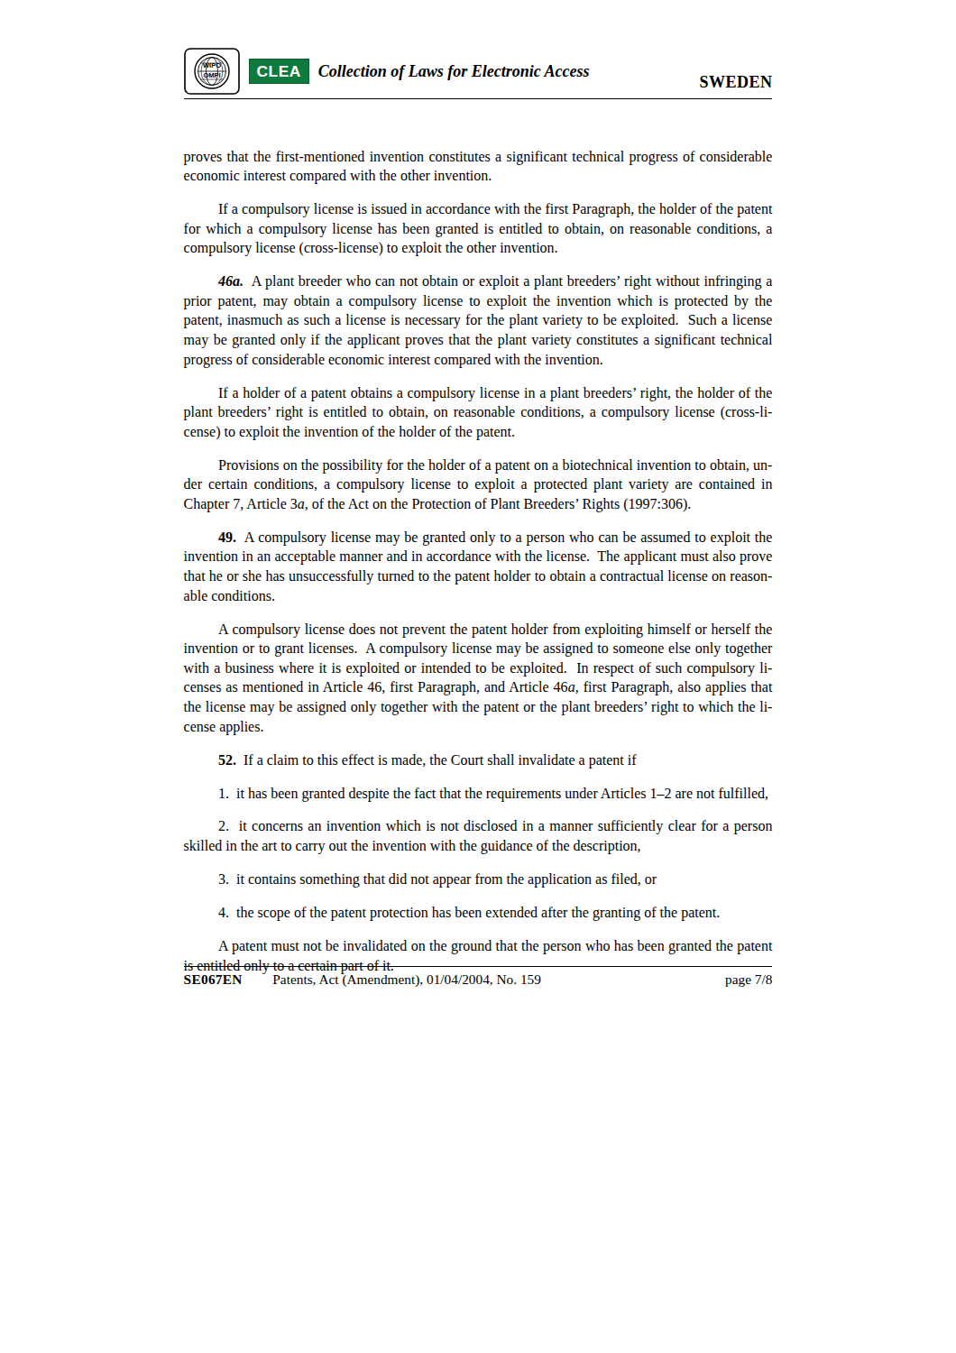WIPO OMPI
CLEA
Collection of Laws for Electronic Access
SWEDEN
proves that the first-mentioned invention constitutes a significant technical progress of considerable economic interest compared with the other invention.
If a compulsory license is issued in accordance with the first Paragraph, the holder of the patent for which a compulsory license has been granted is entitled to obtain, on reasonable conditions, a compulsory license (cross-license) to exploit the other invention.
46a. A plant breeder who can not obtain or exploit a plant breeders’ right without infringing a prior patent, may obtain a compulsory license to exploit the invention which is protected by the patent, inasmuch as such a license is necessary for the plant variety to be exploited. Such a license may be granted only if the applicant proves that the plant variety constitutes a significant technical progress of considerable economic interest compared with the invention.
If a holder of a patent obtains a compulsory license in a plant breeders’ right, the holder of the plant breeders’ right is entitled to obtain, on reasonable conditions, a compulsory license (cross-license) to exploit the invention of the holder of the patent.
Provisions on the possibility for the holder of a patent on a biotechnical invention to obtain, under certain conditions, a compulsory license to exploit a protected plant variety are contained in Chapter 7, Article 3a, of the Act on the Protection of Plant Breeders’ Rights (1997:306).
49. A compulsory license may be granted only to a person who can be assumed to exploit the invention in an acceptable manner and in accordance with the license. The applicant must also prove that he or she has unsuccessfully turned to the patent holder to obtain a contractual license on reasonable conditions.
A compulsory license does not prevent the patent holder from exploiting himself or herself the invention or to grant licenses. A compulsory license may be assigned to someone else only together with a business where it is exploited or intended to be exploited. In respect of such compulsory licenses as mentioned in Article 46, first Paragraph, and Article 46a, first Paragraph, also applies that the license may be assigned only together with the patent or the plant breeders’ right to which the license applies.
52. If a claim to this effect is made, the Court shall invalidate a patent if
1. it has been granted despite the fact that the requirements under Articles 1–2 are not fulfilled,
2. it concerns an invention which is not disclosed in a manner sufficiently clear for a person skilled in the art to carry out the invention with the guidance of the description,
3. it contains something that did not appear from the application as filed, or
4. the scope of the patent protection has been extended after the granting of the patent.
A patent must not be invalidated on the ground that the person who has been granted the patent is entitled only to a certain part of it.
SE067ENPatents, Act (Amendment), 01/04/2004, No. 159
page 7/8